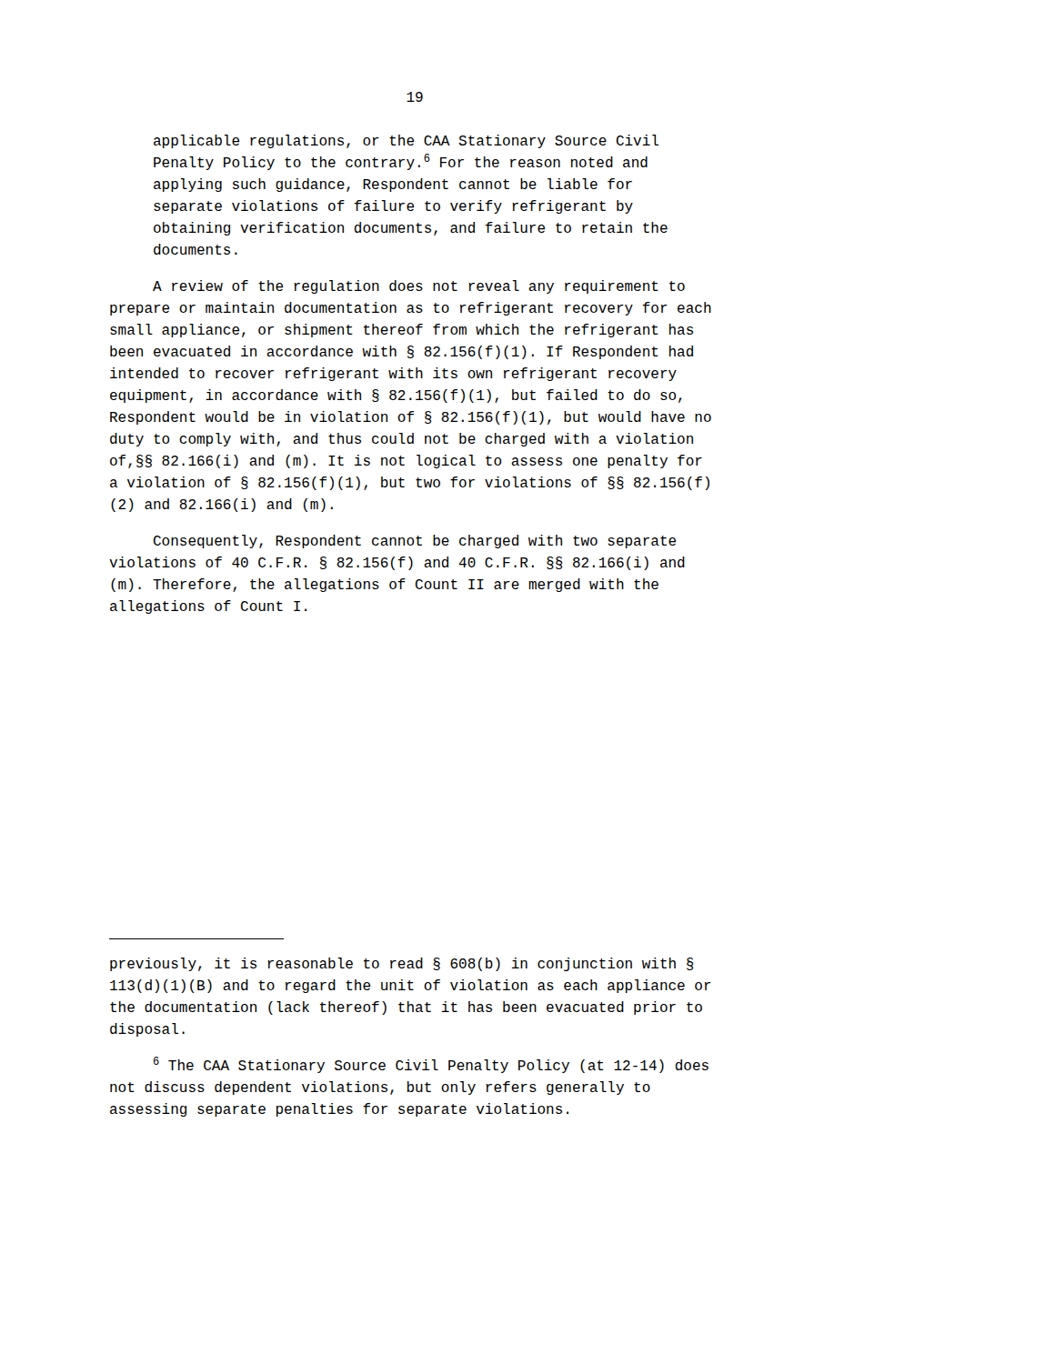19
applicable regulations, or the CAA Stationary Source Civil Penalty Policy to the contrary.6 For the reason noted and applying such guidance, Respondent cannot be liable for separate violations of failure to verify refrigerant by obtaining verification documents, and failure to retain the documents.
A review of the regulation does not reveal any requirement to prepare or maintain documentation as to refrigerant recovery for each small appliance, or shipment thereof from which the refrigerant has been evacuated in accordance with § 82.156(f)(1). If Respondent had intended to recover refrigerant with its own refrigerant recovery equipment, in accordance with § 82.156(f)(1), but failed to do so, Respondent would be in violation of § 82.156(f)(1), but would have no duty to comply with, and thus could not be charged with a violation of,§§ 82.166(i) and (m). It is not logical to assess one penalty for a violation of § 82.156(f)(1), but two for violations of §§ 82.156(f)(2) and 82.166(i) and (m).
Consequently, Respondent cannot be charged with two separate violations of 40 C.F.R. § 82.156(f) and 40 C.F.R. §§ 82.166(i) and (m). Therefore, the allegations of Count II are merged with the allegations of Count I.
previously, it is reasonable to read § 608(b) in conjunction with § 113(d)(1)(B) and to regard the unit of violation as each appliance or the documentation (lack thereof) that it has been evacuated prior to disposal.
6 The CAA Stationary Source Civil Penalty Policy (at 12-14) does not discuss dependent violations, but only refers generally to assessing separate penalties for separate violations.